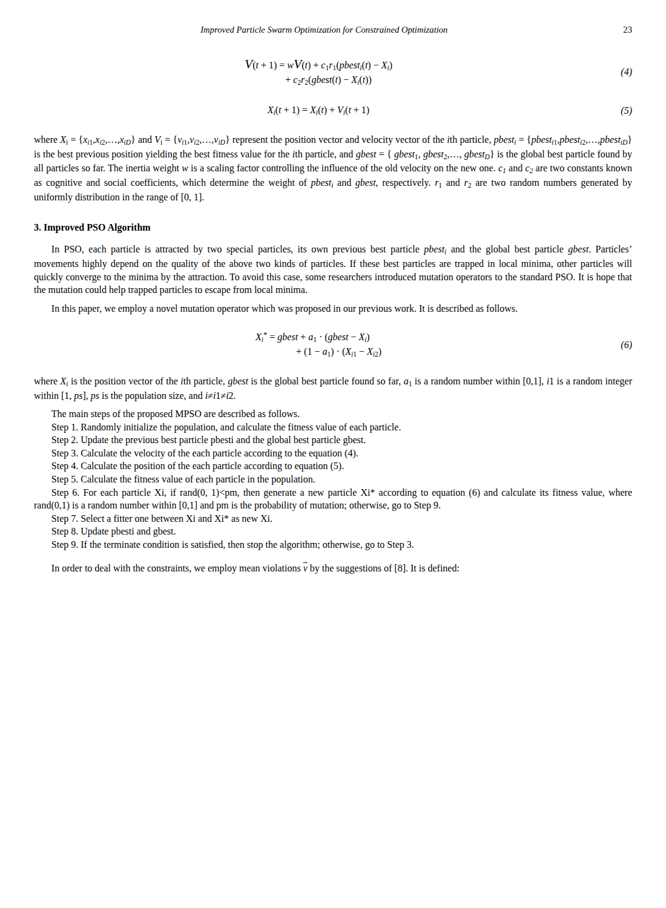Improved Particle Swarm Optimization for Constrained Optimization 23
V(t + 1) = wV(t) + c1r1(pbesti(t) − Xi)
+ c2r2(gbest(t) − Xi(t))
(4)
Xi(t + 1) = Xi(t) + Vi(t + 1)
(5)
where Xi = {xi1,xi2,…,xiD} and Vi = {vi1,vi2,…,viD} represent the position vector and velocity vector of the ith particle, pbesti = {pbesti1,pbesti2,…,pbestiD} is the best previous position yielding the best fitness value for the ith particle, and gbest = { gbest1, gbest2,…, gbestD} is the global best particle found by all particles so far. The inertia weight w is a scaling factor controlling the influence of the old velocity on the new one. c1 and c2 are two constants known as cognitive and social coefficients, which determine the weight of pbesti and gbest, respectively. r1 and r2 are two random numbers generated by uniformly distribution in the range of [0, 1].
3. Improved PSO Algorithm
In PSO, each particle is attracted by two special particles, its own previous best particle pbesti and the global best particle gbest. Particles’ movements highly depend on the quality of the above two kinds of particles. If these best particles are trapped in local minima, other particles will quickly converge to the minima by the attraction. To avoid this case, some researchers introduced mutation operators to the standard PSO. It is hope that the mutation could help trapped particles to escape from local minima.
In this paper, we employ a novel mutation operator which was proposed in our previous work. It is described as follows.
Xi* = gbest + a1 · (gbest − Xi)
+ (1 − a1) · (Xi1 − Xi2)
(6)
where Xi is the position vector of the ith particle, gbest is the global best particle found so far, a1 is a random number within [0,1], i1 is a random integer within [1, ps], ps is the population size, and i≠i1≠i2.
The main steps of the proposed MPSO are described as follows.
Step 1. Randomly initialize the population, and calculate the fitness value of each particle.
Step 2. Update the previous best particle pbesti and the global best particle gbest.
Step 3. Calculate the velocity of the each particle according to the equation (4).
Step 4. Calculate the position of the each particle according to equation (5).
Step 5. Calculate the fitness value of each particle in the population.
Step 6. For each particle Xi, if rand(0, 1)<pm, then generate a new particle Xi* according to equation (6) and calculate its fitness value, where rand(0,1) is a random number within [0,1] and pm is the probability of mutation; otherwise, go to Step 9.
Step 7. Select a fitter one between Xi and Xi* as new Xi.
Step 8. Update pbesti and gbest.
Step 9. If the terminate condition is satisfied, then stop the algorithm; otherwise, go to Step 3.
In order to deal with the constraints, we employ mean violations v by the suggestions of [8]. It is defined: